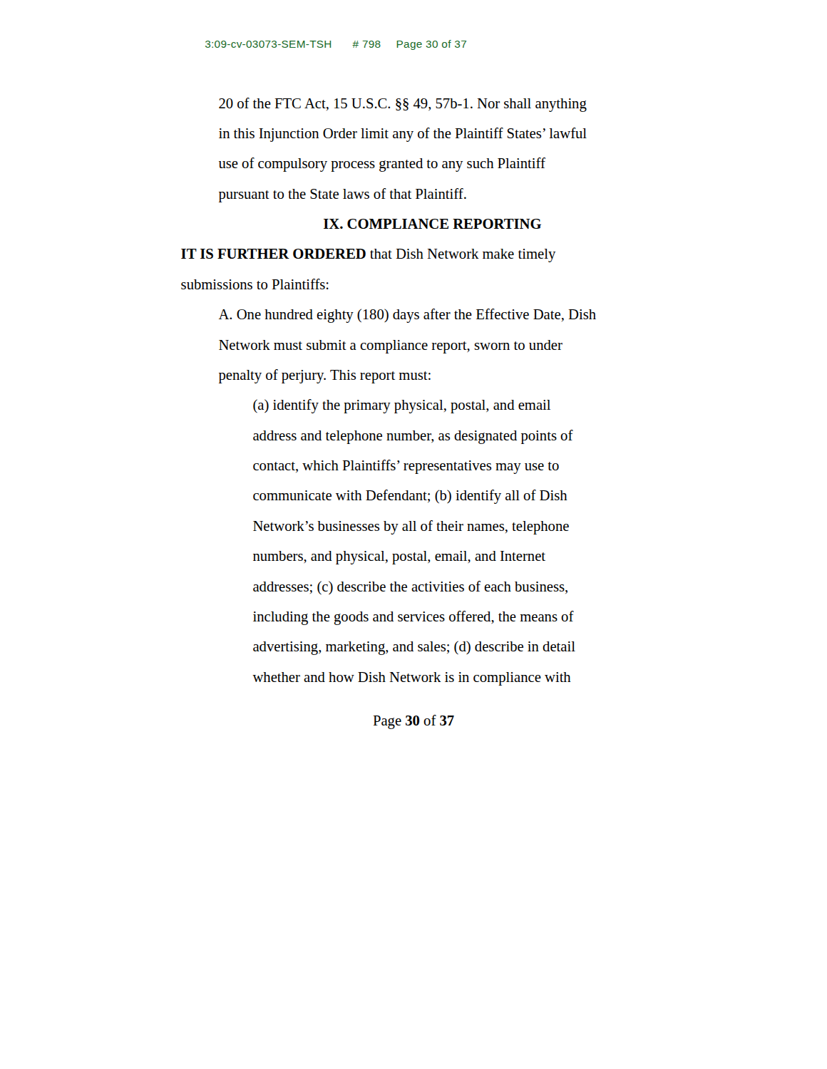3:09-cv-03073-SEM-TSH # 798 Page 30 of 37
20 of the FTC Act, 15 U.S.C. §§ 49, 57b-1. Nor shall anything
in this Injunction Order limit any of the Plaintiff States’ lawful
use of compulsory process granted to any such Plaintiff
pursuant to the State laws of that Plaintiff.
IX. COMPLIANCE REPORTING
IT IS FURTHER ORDERED that Dish Network make timely
submissions to Plaintiffs:
A. One hundred eighty (180) days after the Effective Date, Dish
Network must submit a compliance report, sworn to under
penalty of perjury. This report must:
(a) identify the primary physical, postal, and email
address and telephone number, as designated points of
contact, which Plaintiffs’ representatives may use to
communicate with Defendant; (b) identify all of Dish
Network’s businesses by all of their names, telephone
numbers, and physical, postal, email, and Internet
addresses; (c) describe the activities of each business,
including the goods and services offered, the means of
advertising, marketing, and sales; (d) describe in detail
whether and how Dish Network is in compliance with
Page 30 of 37